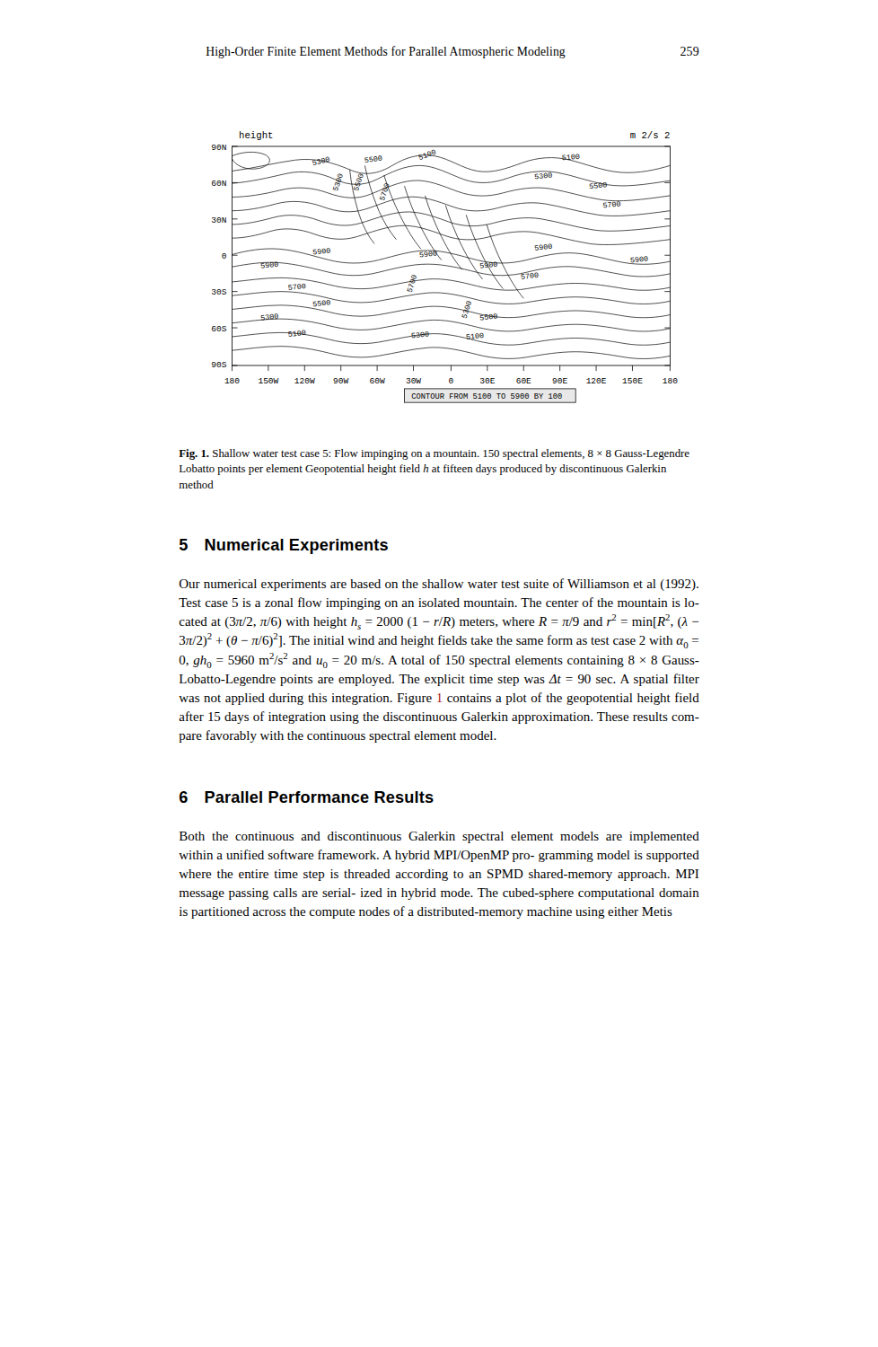High-Order Finite Element Methods for Parallel Atmospheric Modeling 259
height m 2/s 2 90N 60N 30N 0 30S 60S 90S 180 150W 120W 90W 60W 30W 0 30E 60E 90E 120E 150E 180 5300 5500 5100 5100 5300 5500 5700 5300 5500 5700 5900 5900 5900 5900 5900 5900 5700 5700 5500 5300 5100 5700 5300 5500 5300 5100 CONTOUR FROM 5100 TO 5900 BY 100
Fig. 1. Shallow water test case 5: Flow impinging on a mountain. 150 spectral elements, 8 × 8 Gauss-Legendre Lobatto points per element Geopotential height field h at fifteen days produced by discontinuous Galerkin method
5 Numerical Experiments
Our numerical experiments are based on the shallow water test suite of Williamson et al (1992). Test case 5 is a zonal flow impinging on an isolated mountain. The center of the mountain is located at (3π/2, π/6) with height hs = 2000 (1 − r/R) meters, where R = π/9 and r2 = min[R2, (λ − 3π/2)2 + (θ − π/6)2]. The initial wind and height fields take the same form as test case 2 with α0 = 0, gh0 = 5960 m2/s2 and u0 = 20 m/s. A total of 150 spectral elements containing 8 × 8 Gauss- Lobatto-Legendre points are employed. The explicit time step was Δt = 90 sec. A spatial filter was not applied during this integration. Figure 1 contains a plot of the geopotential height field after 15 days of integration using the discontinuous Galerkin approximation. These results compare favorably with the continuous spectral element model.
6 Parallel Performance Results
Both the continuous and discontinuous Galerkin spectral element models are implemented within a unified software framework. A hybrid MPI/OpenMP pro- gramming model is supported where the entire time step is threaded according to an SPMD shared-memory approach. MPI message passing calls are serial- ized in hybrid mode. The cubed-sphere computational domain is partitioned across the compute nodes of a distributed-memory machine using either Metis